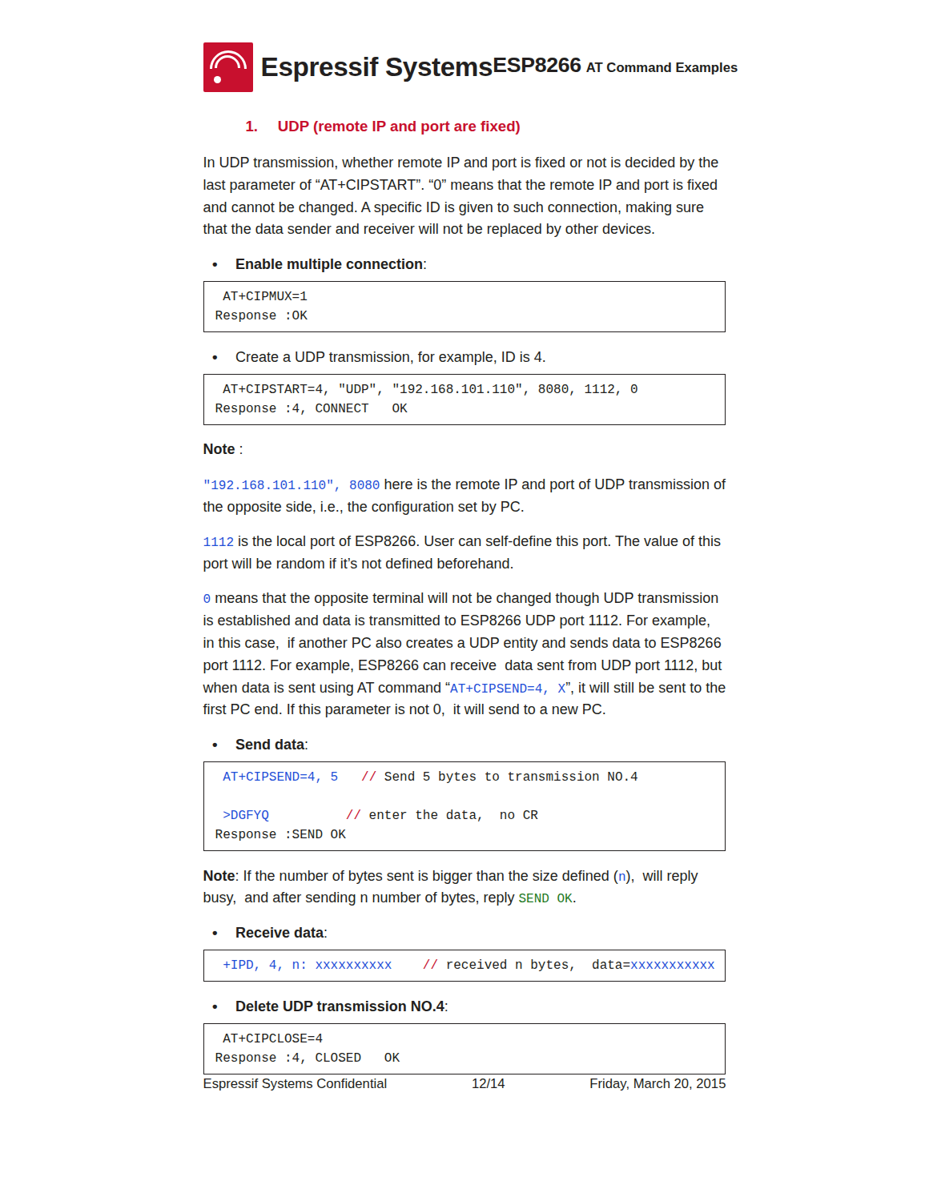Espressif Systems
ESP8266 AT Command Examples
1. UDP (remote IP and port are fixed)
In UDP transmission, whether remote IP and port is fixed or not is decided by the last parameter of “AT+CIPSTART”. “0” means that the remote IP and port is fixed and cannot be changed. A specific ID is given to such connection, making sure that the data sender and receiver will not be replaced by other devices.
Enable multiple connection:
AT+CIPMUX=1 Response :OK
Create a UDP transmission, for example, ID is 4.
AT+CIPSTART=4, "UDP", "192.168.101.110", 8080, 1112, 0 Response :4, CONNECT OK
Note :
"192.168.101.110", 8080 here is the remote IP and port of UDP transmission of the opposite side, i.e., the configuration set by PC.
1112 is the local port of ESP8266. User can self-define this port. The value of this port will be random if it’s not defined beforehand.
0 means that the opposite terminal will not be changed though UDP transmission is established and data is transmitted to ESP8266 UDP port 1112. For example, in this case, if another PC also creates a UDP entity and sends data to ESP8266 port 1112. For example, ESP8266 can receive data sent from UDP port 1112, but when data is sent using AT command “AT+CIPSEND=4, X”, it will still be sent to the first PC end. If this parameter is not 0, it will send to a new PC.
Send data:
AT+CIPSEND=4, 5 // Send 5 bytes to transmission NO.4 >DGFYQ // enter the data, no CR Response :SEND OK
Note: If the number of bytes sent is bigger than the size defined (n), will reply busy, and after sending n number of bytes, reply SEND OK.
Receive data:
+IPD, 4, n: xxxxxxxxxx // received n bytes, data=xxxxxxxxxxx
Delete UDP transmission NO.4:
AT+CIPCLOSE=4 Response :4, CLOSED OK
Espressif Systems Confidential
12/14
Friday, March 20, 2015